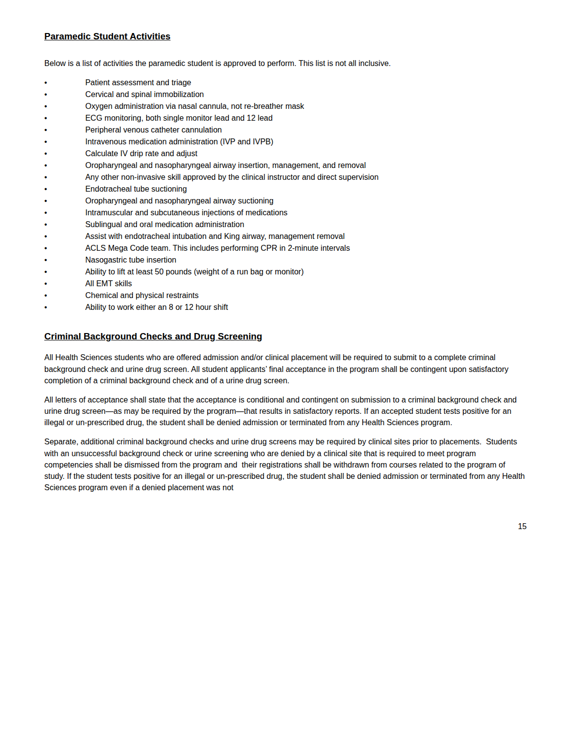Paramedic Student Activities
Below is a list of activities the paramedic student is approved to perform. This list is not all inclusive.
Patient assessment and triage
Cervical and spinal immobilization
Oxygen administration via nasal cannula, not re-breather mask
ECG monitoring, both single monitor lead and 12 lead
Peripheral venous catheter cannulation
Intravenous medication administration (IVP and IVPB)
Calculate IV drip rate and adjust
Oropharyngeal and nasopharyngeal airway insertion, management, and removal
Any other non-invasive skill approved by the clinical instructor and direct supervision
Endotracheal tube suctioning
Oropharyngeal and nasopharyngeal airway suctioning
Intramuscular and subcutaneous injections of medications
Sublingual and oral medication administration
Assist with endotracheal intubation and King airway, management removal
ACLS Mega Code team. This includes performing CPR in 2-minute intervals
Nasogastric tube insertion
Ability to lift at least 50 pounds (weight of a run bag or monitor)
All EMT skills
Chemical and physical restraints
Ability to work either an 8 or 12 hour shift
Criminal Background Checks and Drug Screening
All Health Sciences students who are offered admission and/or clinical placement will be required to submit to a complete criminal background check and urine drug screen. All student applicants’ final acceptance in the program shall be contingent upon satisfactory completion of a criminal background check and of a urine drug screen.
All letters of acceptance shall state that the acceptance is conditional and contingent on submission to a criminal background check and urine drug screen—as may be required by the program—that results in satisfactory reports. If an accepted student tests positive for an illegal or un-prescribed drug, the student shall be denied admission or terminated from any Health Sciences program.
Separate, additional criminal background checks and urine drug screens may be required by clinical sites prior to placements. Students with an unsuccessful background check or urine screening who are denied by a clinical site that is required to meet program competencies shall be dismissed from the program and their registrations shall be withdrawn from courses related to the program of study. If the student tests positive for an illegal or un-prescribed drug, the student shall be denied admission or terminated from any Health Sciences program even if a denied placement was not
15